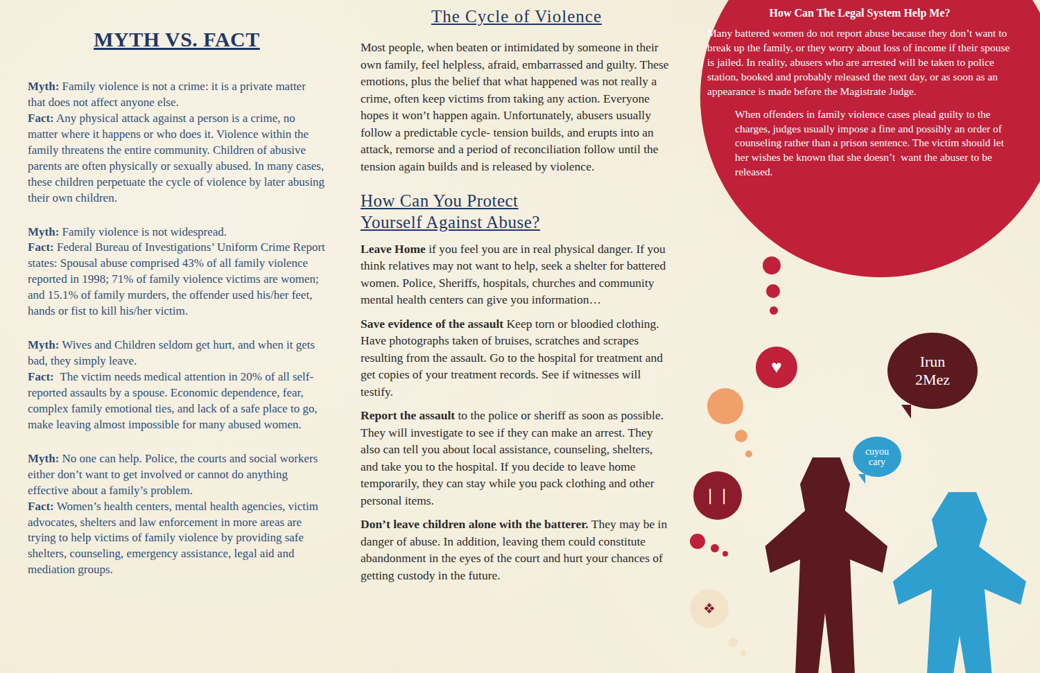MYTH VS. FACT
Myth: Family violence is not a crime: it is a private matter that does not affect anyone else.
Fact: Any physical attack against a person is a crime, no matter where it happens or who does it. Violence within the family threatens the entire community. Children of abusive parents are often physically or sexually abused. In many cases, these children perpetuate the cycle of violence by later abusing their own children.
Myth: Family violence is not widespread.
Fact: Federal Bureau of Investigations’ Uniform Crime Report states: Spousal abuse comprised 43% of all family violence reported in 1998; 71% of family violence victims are women; and 15.1% of family murders, the offender used his/her feet, hands or fist to kill his/her victim.
Myth: Wives and Children seldom get hurt, and when it gets bad, they simply leave.
Fact: The victim needs medical attention in 20% of all self-reported assaults by a spouse. Economic dependence, fear, complex family emotional ties, and lack of a safe place to go, make leaving almost impossible for many abused women.
Myth: No one can help. Police, the courts and social workers either don’t want to get involved or cannot do anything effective about a family’s problem.
Fact: Women’s health centers, mental health agencies, victim advocates, shelters and law enforcement in more areas are trying to help victims of family violence by providing safe shelters, counseling, emergency assistance, legal aid and mediation groups.
The Cycle of Violence
Most people, when beaten or intimidated by someone in their own family, feel helpless, afraid, embarrassed and guilty. These emotions, plus the belief that what happened was not really a crime, often keep victims from taking any action. Everyone hopes it won’t happen again. Unfortunately, abusers usually follow a predictable cycle- tension builds, and erupts into an attack, remorse and a period of reconciliation follow until the tension again builds and is released by violence.
How Can You Protect
Yourself Against Abuse?
Leave Home if you feel you are in real physical danger. If you think relatives may not want to help, seek a shelter for battered women. Police, Sheriffs, hospitals, churches and community mental health centers can give you information…
Save evidence of the assault Keep torn or bloodied clothing. Have photographs taken of bruises, scratches and scrapes resulting from the assault. Go to the hospital for treatment and get copies of your treatment records. See if witnesses will testify.
Report the assault to the police or sheriff as soon as possible. They will investigate to see if they can make an arrest. They also can tell you about local assistance, counseling, shelters, and take you to the hospital. If you decide to leave home temporarily, they can stay while you pack clothing and other personal items.
Don’t leave children alone with the batterer. They may be in danger of abuse. In addition, leaving them could constitute abandonment in the eyes of the court and hurt your chances of getting custody in the future.
How Can The Legal System Help Me?
Many battered women do not report abuse because they don’t want to break up the family, or they worry about loss of income if their spouse is jailed. In reality, abusers who are arrested will be taken to police station, booked and probably released the next day, or as soon as an appearance is made before the Magistrate Judge.
When offenders in family violence cases plead guilty to the charges, judges usually impose a fine and possibly an order of counseling rather than a prison sentence. The victim should let her wishes be known that she doesn’t want the abuser to be released.
♥
❘❘
❖
Irun
2Mez
cuyou
cary